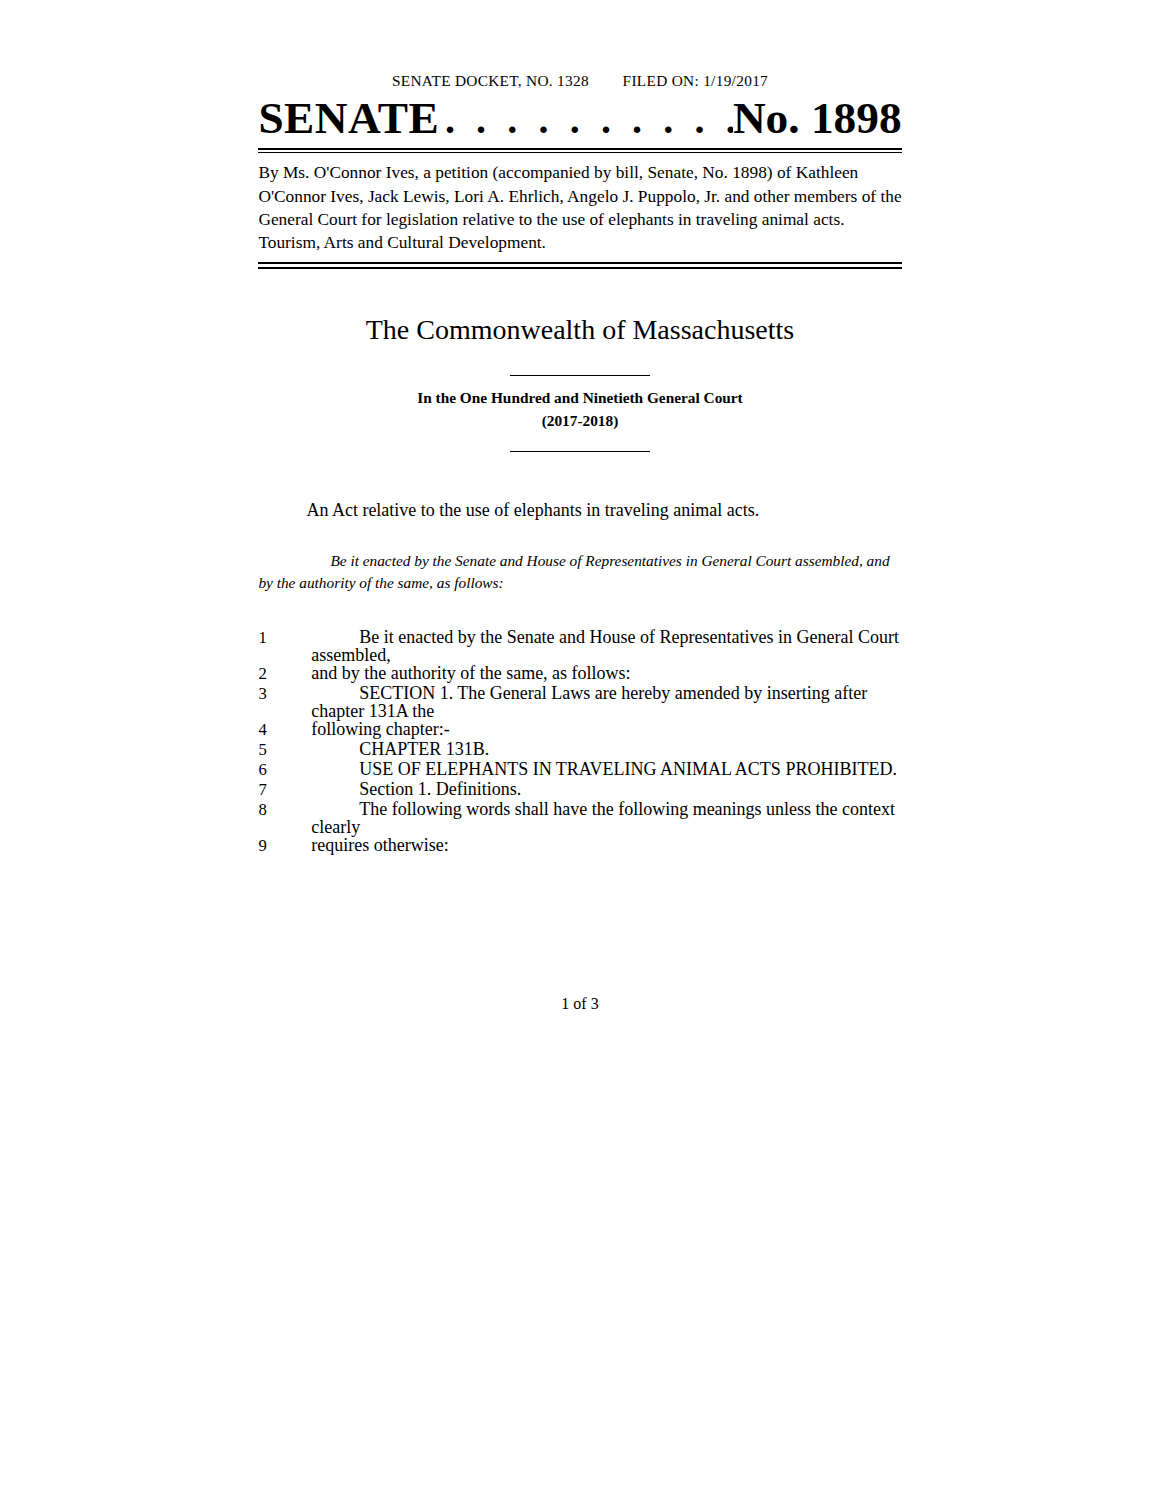SENATE DOCKET, NO. 1328 FILED ON: 1/19/2017
SENATE . . . . . . . . . . . . . . . No. 1898
By Ms. O'Connor Ives, a petition (accompanied by bill, Senate, No. 1898) of Kathleen O'Connor Ives, Jack Lewis, Lori A. Ehrlich, Angelo J. Puppolo, Jr. and other members of the General Court for legislation relative to the use of elephants in traveling animal acts. Tourism, Arts and Cultural Development.
The Commonwealth of Massachusetts
In the One Hundred and Ninetieth General Court
(2017-2018)
An Act relative to the use of elephants in traveling animal acts.
Be it enacted by the Senate and House of Representatives in General Court assembled, and by the authority of the same, as follows:
| 1 | Be it enacted by the Senate and House of Representatives in General Court assembled, |
| 2 | and by the authority of the same, as follows: |
| 3 | SECTION 1. The General Laws are hereby amended by inserting after chapter 131A the |
| 4 | following chapter:- |
| 5 | CHAPTER 131B. |
| 6 | USE OF ELEPHANTS IN TRAVELING ANIMAL ACTS PROHIBITED. |
| 7 | Section 1. Definitions. |
| 8 | The following words shall have the following meanings unless the context clearly |
| 9 | requires otherwise: |
1 of 3